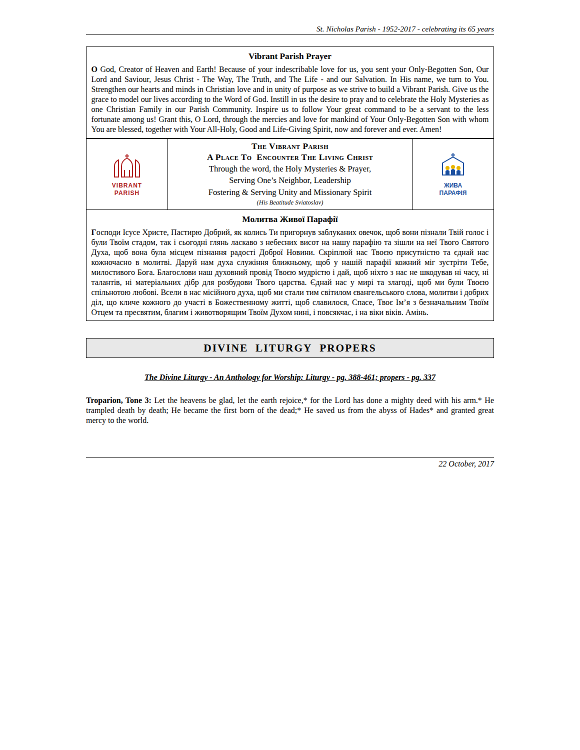St. Nicholas Parish - 1952-2017 - celebrating its 65 years
Vibrant Parish Prayer
O God, Creator of Heaven and Earth! Because of your indescribable love for us, you sent your Only-Begotten Son, Our Lord and Saviour, Jesus Christ - The Way, The Truth, and The Life - and our Salvation. In His name, we turn to You. Strengthen our hearts and minds in Christian love and in unity of purpose as we strive to build a Vibrant Parish. Give us the grace to model our lives according to the Word of God. Instill in us the desire to pray and to celebrate the Holy Mysteries as one Christian Family in our Parish Community. Inspire us to follow Your great command to be a servant to the less fortunate among us! Grant this, O Lord, through the mercies and love for mankind of Your Only-Begotten Son with whom You are blessed, together with Your All-Holy, Good and Life-Giving Spirit, now and forever and ever. Amen!
| VIBRANT PARISH | The Vibrant Parish A Place To Encounter The Living Christ Through the word, the Holy Mysteries & Prayer, Serving One’s Neighbor, Leadership Fostering & Serving Unity and Missionary Spirit (His Beatitude Sviatoslav) | ЖИВА ПАРАФІЯ |
Молитва Живої Парафії
Господи Ісусе Христе, Пастирю Добрий, як колись Ти пригорнув заблуканих овечок, щоб вони пізнали Твій голос і були Твоїм стадом, так і сьогодні глянь ласкаво з небесних висот на нашу парафію та зішли на неї Твого Святого Духа, щоб вона була місцем пізнання радості Доброї Новини. Скріплюй нас Твоєю присутністю та єднай нас кожночасно в молитві. Даруй нам духа служіння ближньому, щоб у нашій парафії кожний міг зустріти Тебе, милостивого Бога. Благослови наш духовний провід Твоєю мудрістю і дай, щоб ніхто з нас не шкодував ні часу, ні талантів, ні матеріальних дібр для розбудови Твого царства. Єднай нас у мирі та злагоді, щоб ми були Твоєю спільнотою любові. Всели в нас місійного духа, щоб ми стали тим світилом євангельського слова, молитви і добрих діл, що кличе кожного до участі в Божественному житті, щоб славилося, Спасе, Твоє Ім’я з безначальним Твоїм Отцем та пресвятим, благим і животворящим Твоїм Духом нині, і повсякчас, і на віки віків. Амінь.
DIVINE LITURGY PROPERS
The Divine Liturgy - An Anthology for Worship: Liturgy - pg. 388-461; propers - pg. 337
Troparion, Tone 3: Let the heavens be glad, let the earth rejoice,* for the Lord has done a mighty deed with his arm.* He trampled death by death; He became the first born of the dead;* He saved us from the abyss of Hades* and granted great mercy to the world.
22 October, 2017